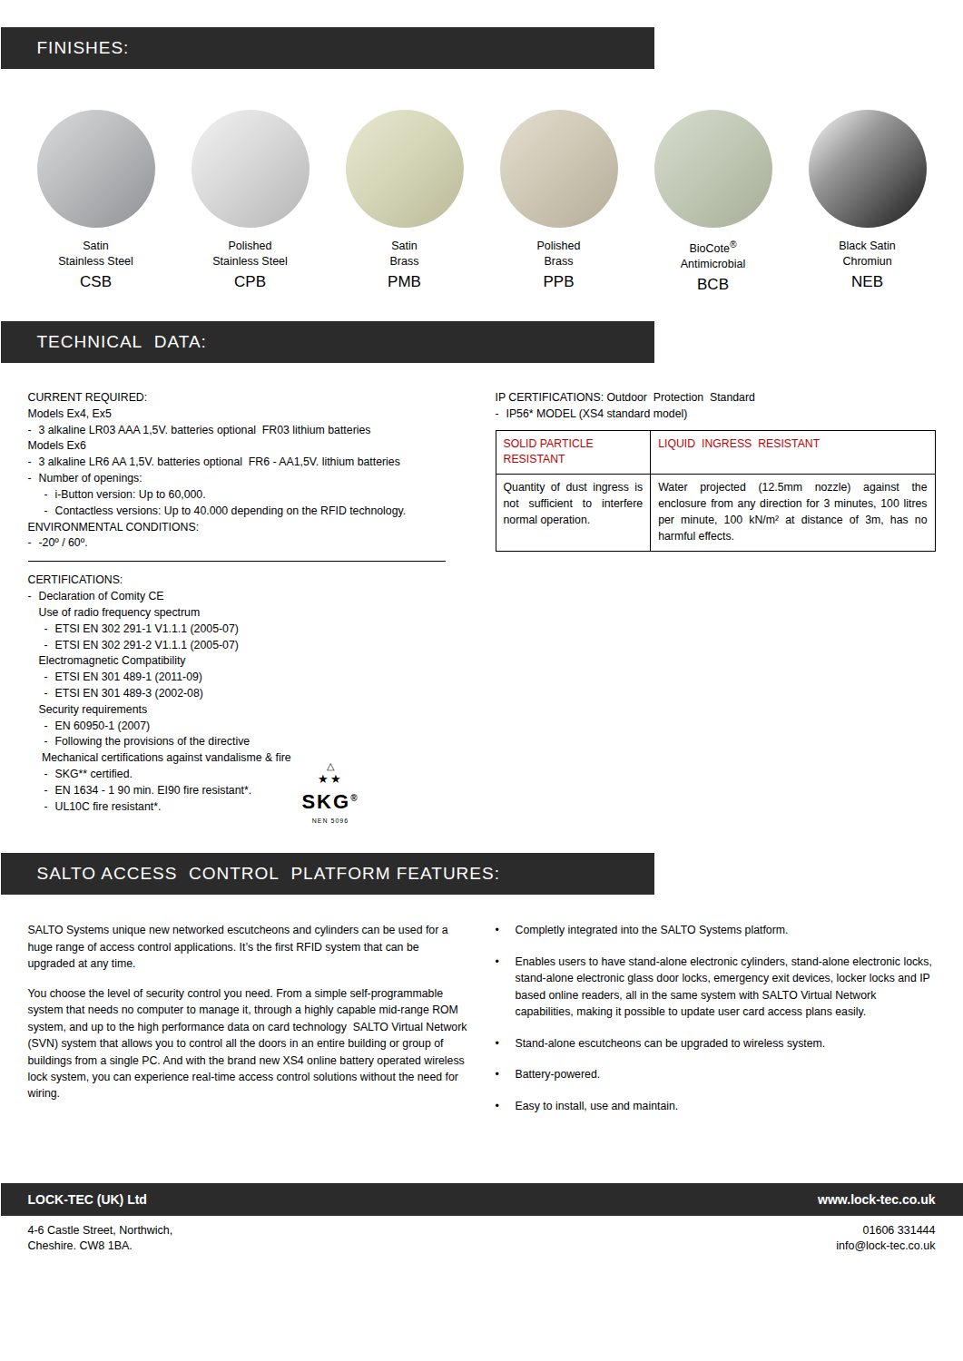FINISHES:
Satin
Stainless Steel
CSB
Polished
Stainless Steel
CPB
Satin
Brass
PMB
Polished
Brass
PPB
BioCote®
Antimicrobial
BCB
Black Satin
Chromiun
NEB
TECHNICAL DATA:
CURRENT REQUIRED:
Models Ex4, Ex5
3 alkaline LR03 AAA 1,5V. batteries optional FR03 lithium batteries
Models Ex6
3 alkaline LR6 AA 1,5V. batteries optional FR6 - AA1,5V. lithium batteries
Number of openings:
i-Button version: Up to 60,000.
Contactless versions: Up to 40.000 depending on the RFID technology.
ENVIRONMENTAL CONDITIONS:
-20º / 60º.
CERTIFICATIONS:
Declaration of Comity CE
Use of radio frequency spectrum
ETSI EN 302 291-1 V1.1.1 (2005-07)
ETSI EN 302 291-2 V1.1.1 (2005-07)
Electromagnetic Compatibility
ETSI EN 301 489-1 (2011-09)
ETSI EN 301 489-3 (2002-08)
Security requirements
EN 60950-1 (2007)
Following the provisions of the directive
Mechanical certifications against vandalisme & fire
SKG** certified.
EN 1634 - 1 90 min. EI90 fire resistant*.
UL10C fire resistant*.
△
★★
SKG®
NEN 5096
IP CERTIFICATIONS: Outdoor Protection Standard
IP56* MODEL (XS4 standard model)
| SOLID PARTICLE RESISTANT | LIQUID INGRESS RESISTANT |
| --- | --- |
| Quantity of dust ingress is not sufficient to interfere normal operation. | Water projected (12.5mm nozzle) against the enclosure from any direction for 3 minutes, 100 litres per minute, 100 kN/m² at distance of 3m, has no harmful effects. |
SALTO ACCESS CONTROL PLATFORM FEATURES:
SALTO Systems unique new networked escutcheons and cylinders can be used for a huge range of access control applications. It’s the first RFID system that can be upgraded at any time.
You choose the level of security control you need. From a simple self-programmable system that needs no computer to manage it, through a highly capable mid-range ROM system, and up to the high performance data on card technology SALTO Virtual Network (SVN) system that allows you to control all the doors in an entire building or group of buildings from a single PC. And with the brand new XS4 online battery operated wireless lock system, you can experience real-time access control solutions without the need for wiring.
Completly integrated into the SALTO Systems platform.
Enables users to have stand-alone electronic cylinders, stand-alone electronic locks, stand-alone electronic glass door locks, emergency exit devices, locker locks and IP based online readers, all in the same system with SALTO Virtual Network capabilities, making it possible to update user card access plans easily.
Stand-alone escutcheons can be upgraded to wireless system.
Battery-powered.
Easy to install, use and maintain.
LOCK-TEC (UK) Ltd
www.lock-tec.co.uk
4-6 Castle Street, Northwich,
Cheshire. CW8 1BA.
01606 331444
info@lock-tec.co.uk